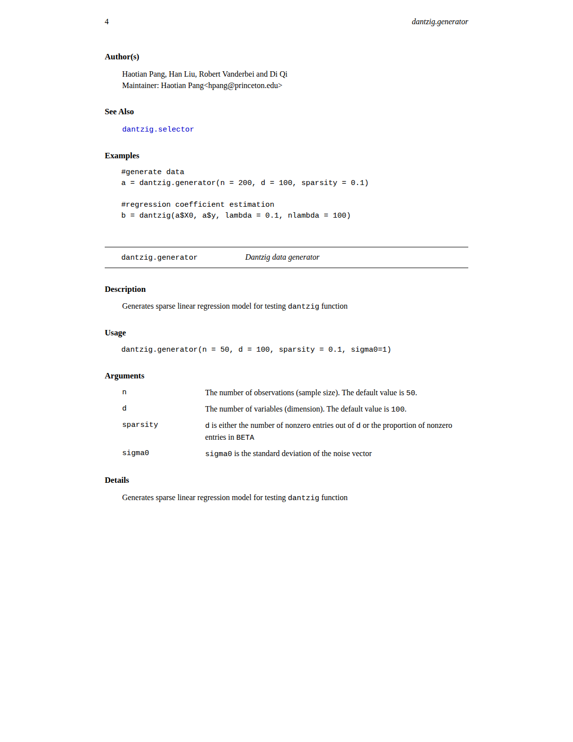4 dantzig.generator
Author(s)
Haotian Pang, Han Liu, Robert Vanderbei and Di Qi
Maintainer: Haotian Pang<hpang@princeton.edu>
See Also
dantzig.selector
Examples
#generate data
a = dantzig.generator(n = 200, d = 100, sparsity = 0.1)

#regression coefficient estimation
b = dantzig(a$X0, a$y, lambda = 0.1, nlambda = 100)
dantzig.generator Dantzig data generator
Description
Generates sparse linear regression model for testing dantzig function
Usage
dantzig.generator(n = 50, d = 100, sparsity = 0.1, sigma0=1)
Arguments
n
The number of observations (sample size). The default value is 50.
d
The number of variables (dimension). The default value is 100.
sparsity
d is either the number of nonzero entries out of d or the proportion of nonzero entries in BETA
sigma0
sigma0 is the standard deviation of the noise vector
Details
Generates sparse linear regression model for testing dantzig function